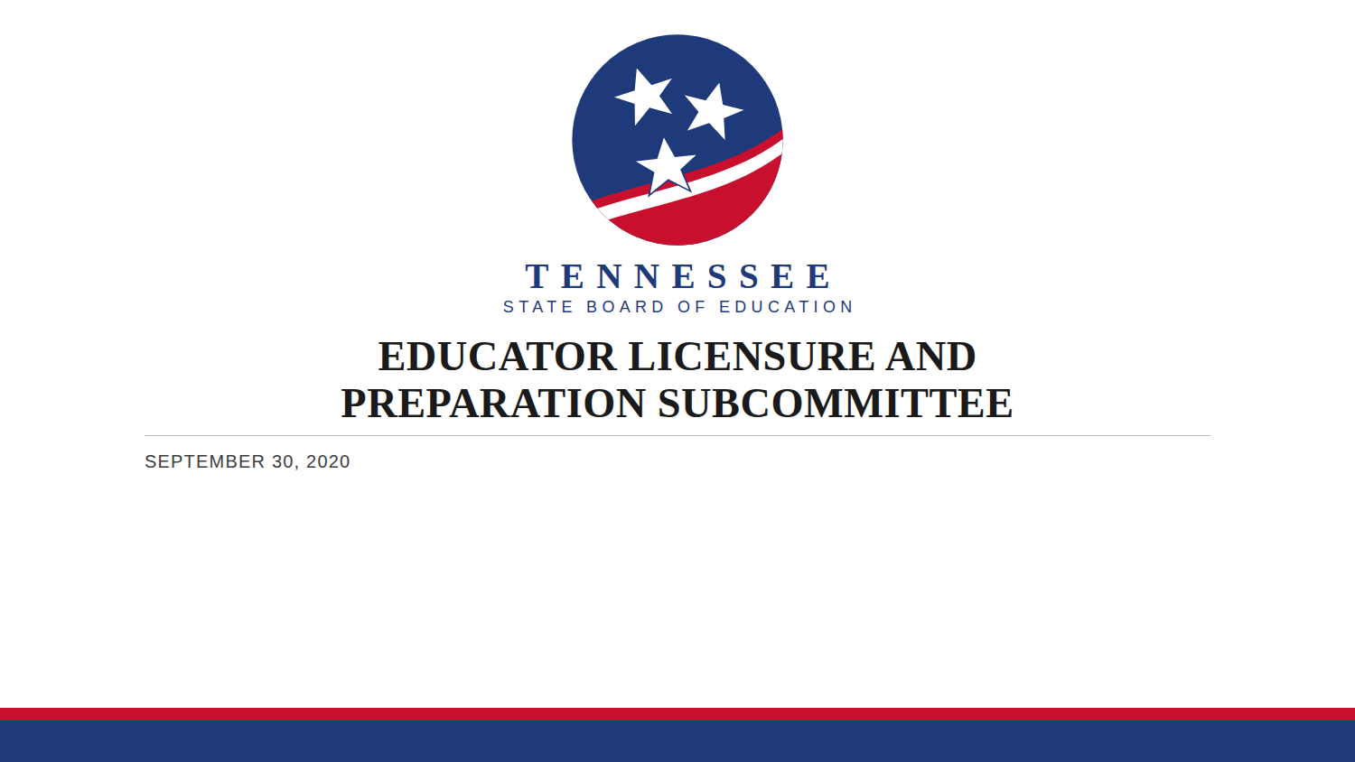TENNESSEE STATE BOARD OF EDUCATION
Educator Licensure and Preparation Subcommittee
September 30, 2020